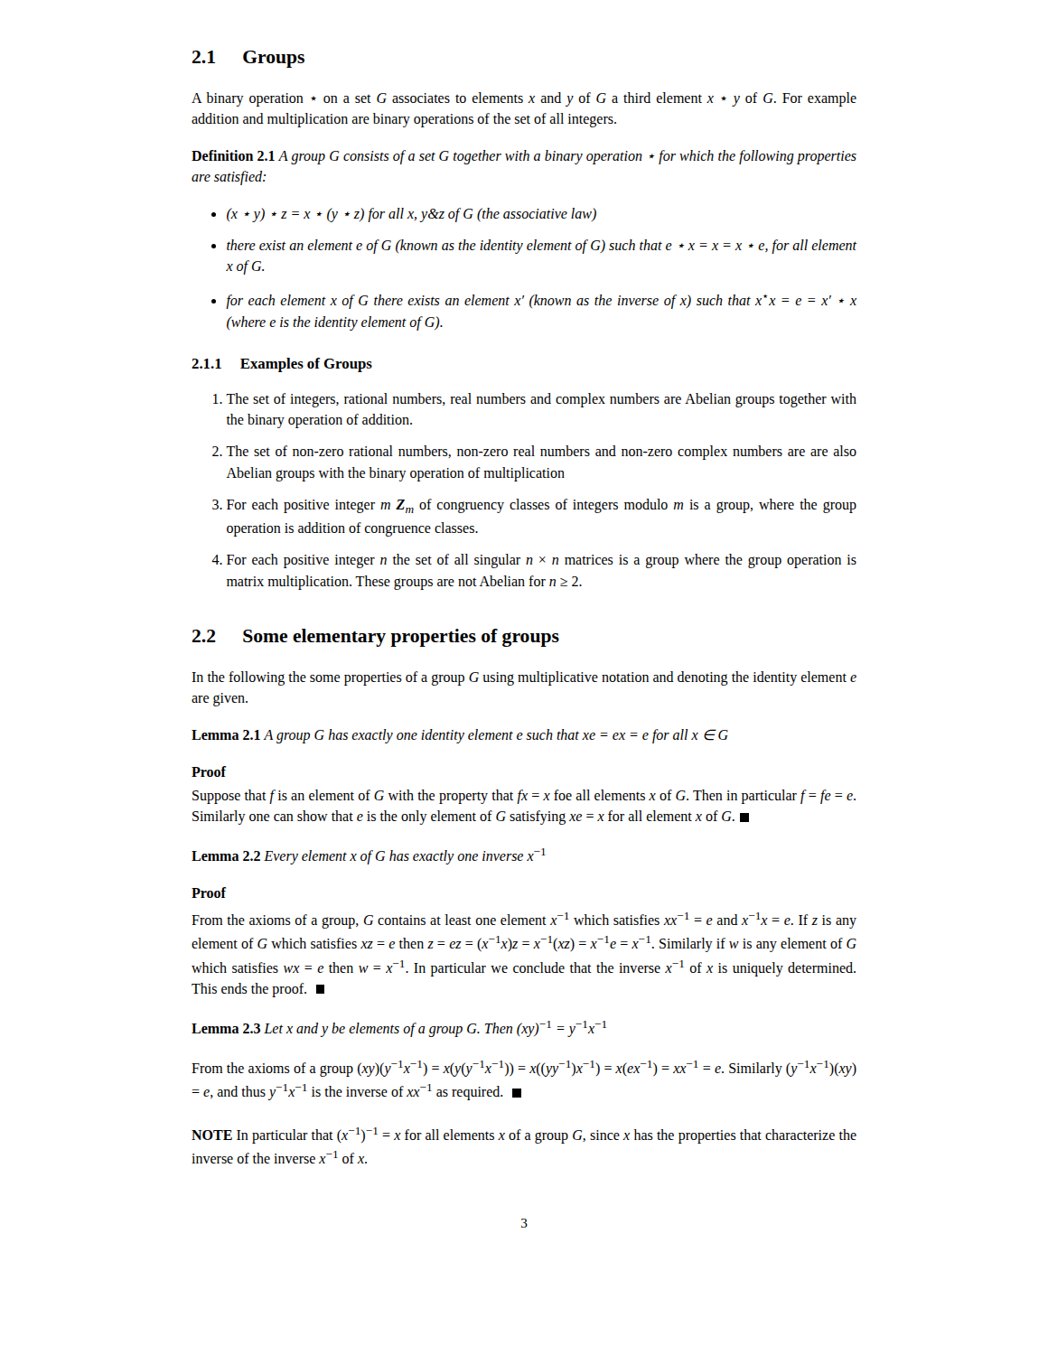2.1 Groups
A binary operation ⋆ on a set G associates to elements x and y of G a third element x ⋆ y of G. For example addition and multiplication are binary operations of the set of all integers.
Definition 2.1 A group G consists of a set G together with a binary operation ⋆ for which the following properties are satisfied:
(x ⋆ y) ⋆ z = x ⋆ (y ⋆ z) for all x, y&z of G (the associative law)
there exist an element e of G (known as the identity element of G) such that e ⋆ x = x = x ⋆ e, for all element x of G.
for each element x of G there exists an element x′ (known as the inverse of x) such that x⋆x = e = x′ ⋆ x (where e is the identity element of G).
2.1.1 Examples of Groups
The set of integers, rational numbers, real numbers and complex numbers are Abelian groups together with the binary operation of addition.
The set of non-zero rational numbers, non-zero real numbers and non-zero complex numbers are are also Abelian groups with the binary operation of multiplication
For each positive integer m Zm of congruency classes of integers modulo m is a group, where the group operation is addition of congruence classes.
For each positive integer n the set of all singular n × n matrices is a group where the group operation is matrix multiplication. These groups are not Abelian for n ≥ 2.
2.2 Some elementary properties of groups
In the following the some properties of a group G using multiplicative notation and denoting the identity element e are given.
Lemma 2.1 A group G has exactly one identity element e such that xe = ex = e for all x ∈ G
Proof
Suppose that f is an element of G with the property that fx = x foe all elements x of G. Then in particular f = fe = e. Similarly one can show that e is the only element of G satisfying xe = x for all element x of G.
Lemma 2.2 Every element x of G has exactly one inverse x−1
Proof
From the axioms of a group, G contains at least one element x−1 which satisfies xx−1 = e and x−1x = e. If z is any element of G which satisfies xz = e then z = ez = (x−1x)z = x−1(xz) = x−1e = x−1. Similarly if w is any element of G which satisfies wx = e then w = x−1. In particular we conclude that the inverse x−1 of x is uniquely determined. This ends the proof.
Lemma 2.3 Let x and y be elements of a group G. Then (xy)−1 = y−1x−1
From the axioms of a group (xy)(y−1x−1) = x(y(y−1x−1)) = x((yy−1)x−1) = x(ex−1) = xx−1 = e. Similarly (y−1x−1)(xy) = e, and thus y−1x−1 is the inverse of xx−1 as required.
NOTE In particular that (x−1)−1 = x for all elements x of a group G, since x has the properties that characterize the inverse of the inverse x−1 of x.
3